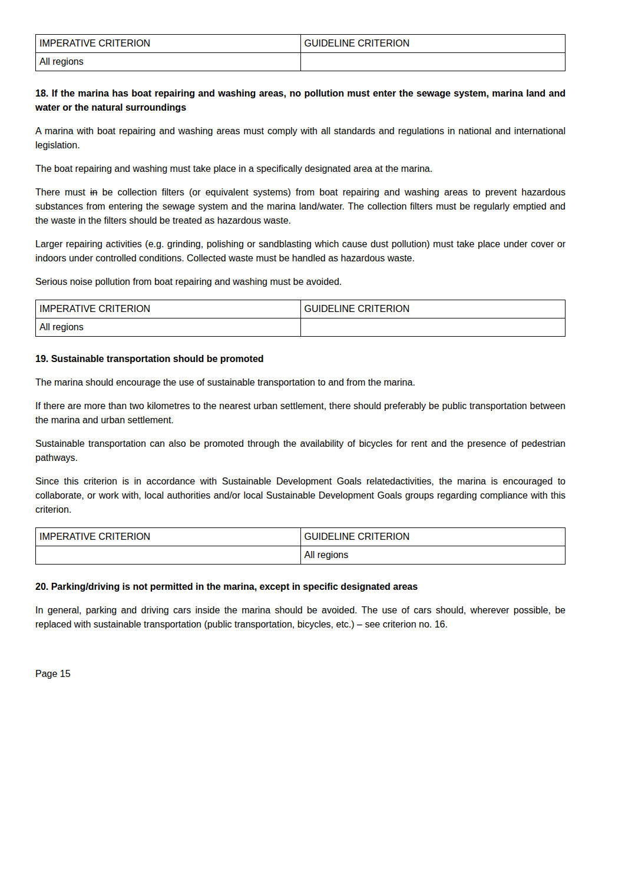| IMPERATIVE CRITERION | GUIDELINE CRITERION |
| All regions | |
18. If the marina has boat repairing and washing areas, no pollution must enter the sewage system, marina land and water or the natural surroundings
A marina with boat repairing and washing areas must comply with all standards and regulations in national and international legislation.
The boat repairing and washing must take place in a specifically designated area at the marina.
There must in be collection filters (or equivalent systems) from boat repairing and washing areas to prevent hazardous substances from entering the sewage system and the marina land/water. The collection filters must be regularly emptied and the waste in the filters should be treated as hazardous waste.
Larger repairing activities (e.g. grinding, polishing or sandblasting which cause dust pollution) must take place under cover or indoors under controlled conditions. Collected waste must be handled as hazardous waste.
Serious noise pollution from boat repairing and washing must be avoided.
| IMPERATIVE CRITERION | GUIDELINE CRITERION |
| All regions | |
19. Sustainable transportation should be promoted
The marina should encourage the use of sustainable transportation to and from the marina.
If there are more than two kilometres to the nearest urban settlement, there should preferably be public transportation between the marina and urban settlement.
Sustainable transportation can also be promoted through the availability of bicycles for rent and the presence of pedestrian pathways.
Since this criterion is in accordance with Sustainable Development Goals relatedactivities, the marina is encouraged to collaborate, or work with, local authorities and/or local Sustainable Development Goals groups regarding compliance with this criterion.
| IMPERATIVE CRITERION | GUIDELINE CRITERION |
| | All regions |
20. Parking/driving is not permitted in the marina, except in specific designated areas
In general, parking and driving cars inside the marina should be avoided. The use of cars should, wherever possible, be replaced with sustainable transportation (public transportation, bicycles, etc.) – see criterion no. 16.
Page 15